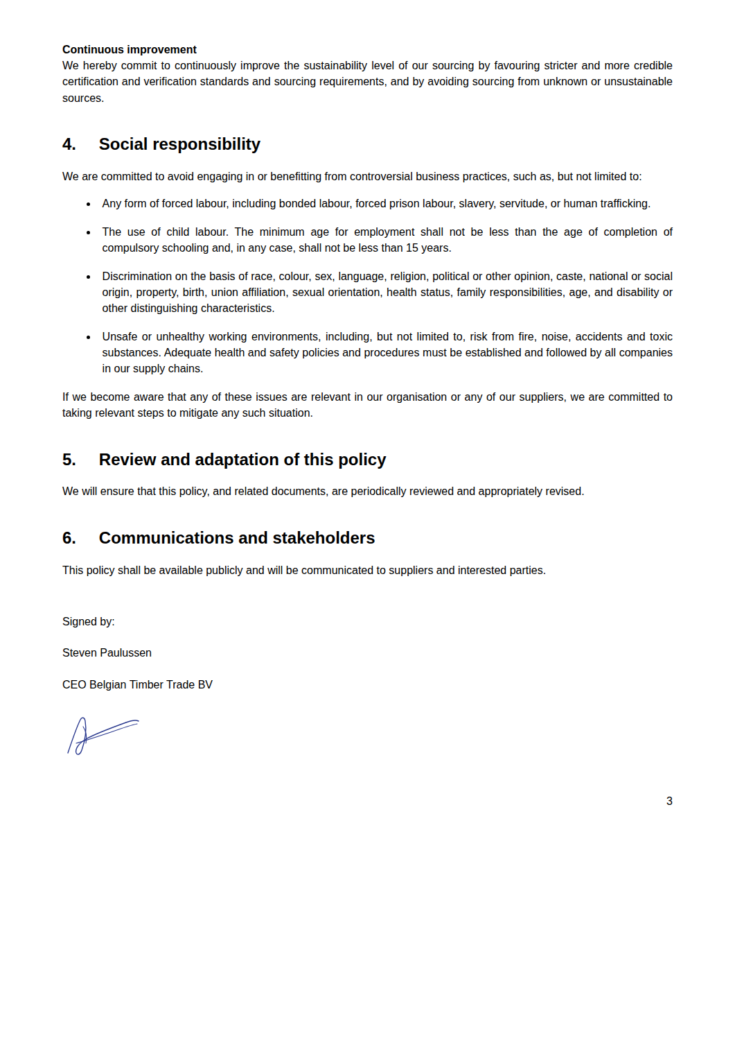Continuous improvement
We hereby commit to continuously improve the sustainability level of our sourcing by favouring stricter and more credible certification and verification standards and sourcing requirements, and by avoiding sourcing from unknown or unsustainable sources.
4. Social responsibility
We are committed to avoid engaging in or benefitting from controversial business practices, such as, but not limited to:
Any form of forced labour, including bonded labour, forced prison labour, slavery, servitude, or human trafficking.
The use of child labour. The minimum age for employment shall not be less than the age of completion of compulsory schooling and, in any case, shall not be less than 15 years.
Discrimination on the basis of race, colour, sex, language, religion, political or other opinion, caste, national or social origin, property, birth, union affiliation, sexual orientation, health status, family responsibilities, age, and disability or other distinguishing characteristics.
Unsafe or unhealthy working environments, including, but not limited to, risk from fire, noise, accidents and toxic substances. Adequate health and safety policies and procedures must be established and followed by all companies in our supply chains.
If we become aware that any of these issues are relevant in our organisation or any of our suppliers, we are committed to taking relevant steps to mitigate any such situation.
5. Review and adaptation of this policy
We will ensure that this policy, and related documents, are periodically reviewed and appropriately revised.
6. Communications and stakeholders
This policy shall be available publicly and will be communicated to suppliers and interested parties.
Signed by:
Steven Paulussen
CEO Belgian Timber Trade BV
3